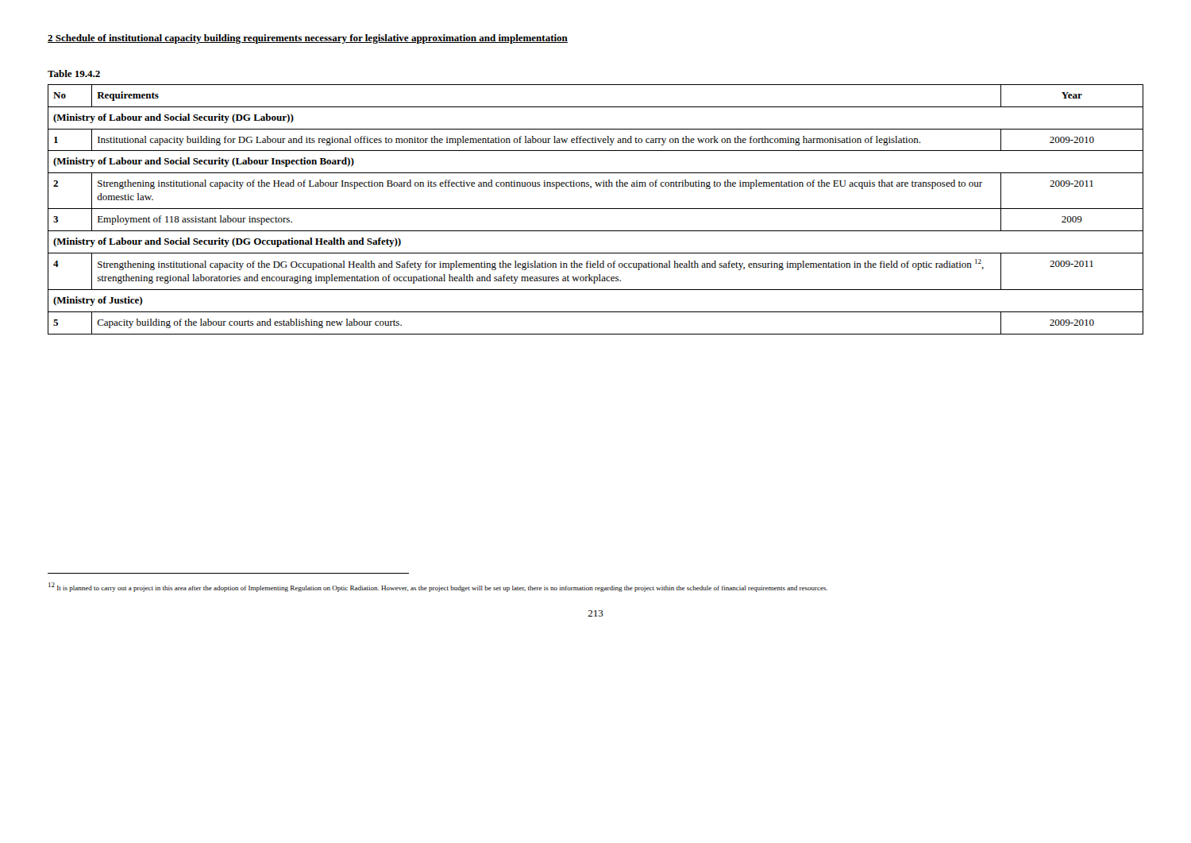2 Schedule of institutional capacity building requirements necessary for legislative approximation and implementation
Table 19.4.2
| No | Requirements | Year |
| --- | --- | --- |
| (Ministry of Labour and Social Security (DG Labour)) |
| 1 | Institutional capacity building for DG Labour and its regional offices to monitor the implementation of labour law effectively and to carry on the work on the forthcoming harmonisation of legislation. | 2009-2010 |
| (Ministry of Labour and Social Security (Labour Inspection Board)) |
| 2 | Strengthening institutional capacity of the Head of Labour Inspection Board on its effective and continuous inspections, with the aim of contributing to the implementation of the EU acquis that are transposed to our domestic law. | 2009-2011 |
| 3 | Employment of 118 assistant labour inspectors. | 2009 |
| (Ministry of Labour and Social Security (DG Occupational Health and Safety)) |
| 4 | Strengthening institutional capacity of the DG Occupational Health and Safety for implementing the legislation in the field of occupational health and safety, ensuring implementation in the field of optic radiation 12 , strengthening regional laboratories and encouraging implementation of occupational health and safety measures at workplaces. | 2009-2011 |
| (Ministry of Justice) |
| 5 | Capacity building of the labour courts and establishing new labour courts. | 2009-2010 |
12 It is planned to carry out a project in this area after the adoption of Implementing Regulation on Optic Radiation. However, as the project budget will be set up later, there is no information regarding the project within the schedule of financial requirements and resources.
213